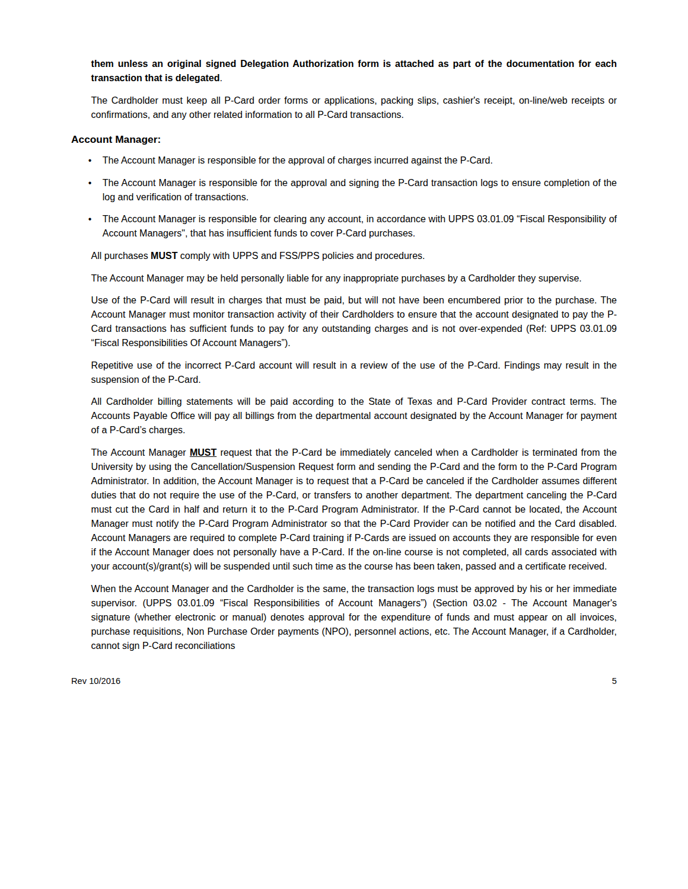them unless an original signed Delegation Authorization form is attached as part of the documentation for each transaction that is delegated.
The Cardholder must keep all P-Card order forms or applications, packing slips, cashier's receipt, on-line/web receipts or confirmations, and any other related information to all P-Card transactions.
Account Manager:
The Account Manager is responsible for the approval of charges incurred against the P-Card.
The Account Manager is responsible for the approval and signing the P-Card transaction logs to ensure completion of the log and verification of transactions.
The Account Manager is responsible for clearing any account, in accordance with UPPS 03.01.09 “Fiscal Responsibility of Account Managers", that has insufficient funds to cover P-Card purchases.
All purchases MUST comply with UPPS and FSS/PPS policies and procedures.
The Account Manager may be held personally liable for any inappropriate purchases by a Cardholder they supervise.
Use of the P-Card will result in charges that must be paid, but will not have been encumbered prior to the purchase. The Account Manager must monitor transaction activity of their Cardholders to ensure that the account designated to pay the P-Card transactions has sufficient funds to pay for any outstanding charges and is not over-expended (Ref: UPPS 03.01.09 “Fiscal Responsibilities Of Account Managers”).
Repetitive use of the incorrect P-Card account will result in a review of the use of the P-Card. Findings may result in the suspension of the P-Card.
All Cardholder billing statements will be paid according to the State of Texas and P-Card Provider contract terms. The Accounts Payable Office will pay all billings from the departmental account designated by the Account Manager for payment of a P-Card’s charges.
The Account Manager MUST request that the P-Card be immediately canceled when a Cardholder is terminated from the University by using the Cancellation/Suspension Request form and sending the P-Card and the form to the P-Card Program Administrator. In addition, the Account Manager is to request that a P-Card be canceled if the Cardholder assumes different duties that do not require the use of the P-Card, or transfers to another department. The department canceling the P-Card must cut the Card in half and return it to the P-Card Program Administrator. If the P-Card cannot be located, the Account Manager must notify the P-Card Program Administrator so that the P-Card Provider can be notified and the Card disabled. Account Managers are required to complete P-Card training if P-Cards are issued on accounts they are responsible for even if the Account Manager does not personally have a P-Card. If the on-line course is not completed, all cards associated with your account(s)/grant(s) will be suspended until such time as the course has been taken, passed and a certificate received.
When the Account Manager and the Cardholder is the same, the transaction logs must be approved by his or her immediate supervisor. (UPPS 03.01.09 “Fiscal Responsibilities of Account Managers”) (Section 03.02 - The Account Manager's signature (whether electronic or manual) denotes approval for the expenditure of funds and must appear on all invoices, purchase requisitions, Non Purchase Order payments (NPO), personnel actions, etc. The Account Manager, if a Cardholder, cannot sign P-Card reconciliations
Rev 10/2016 5